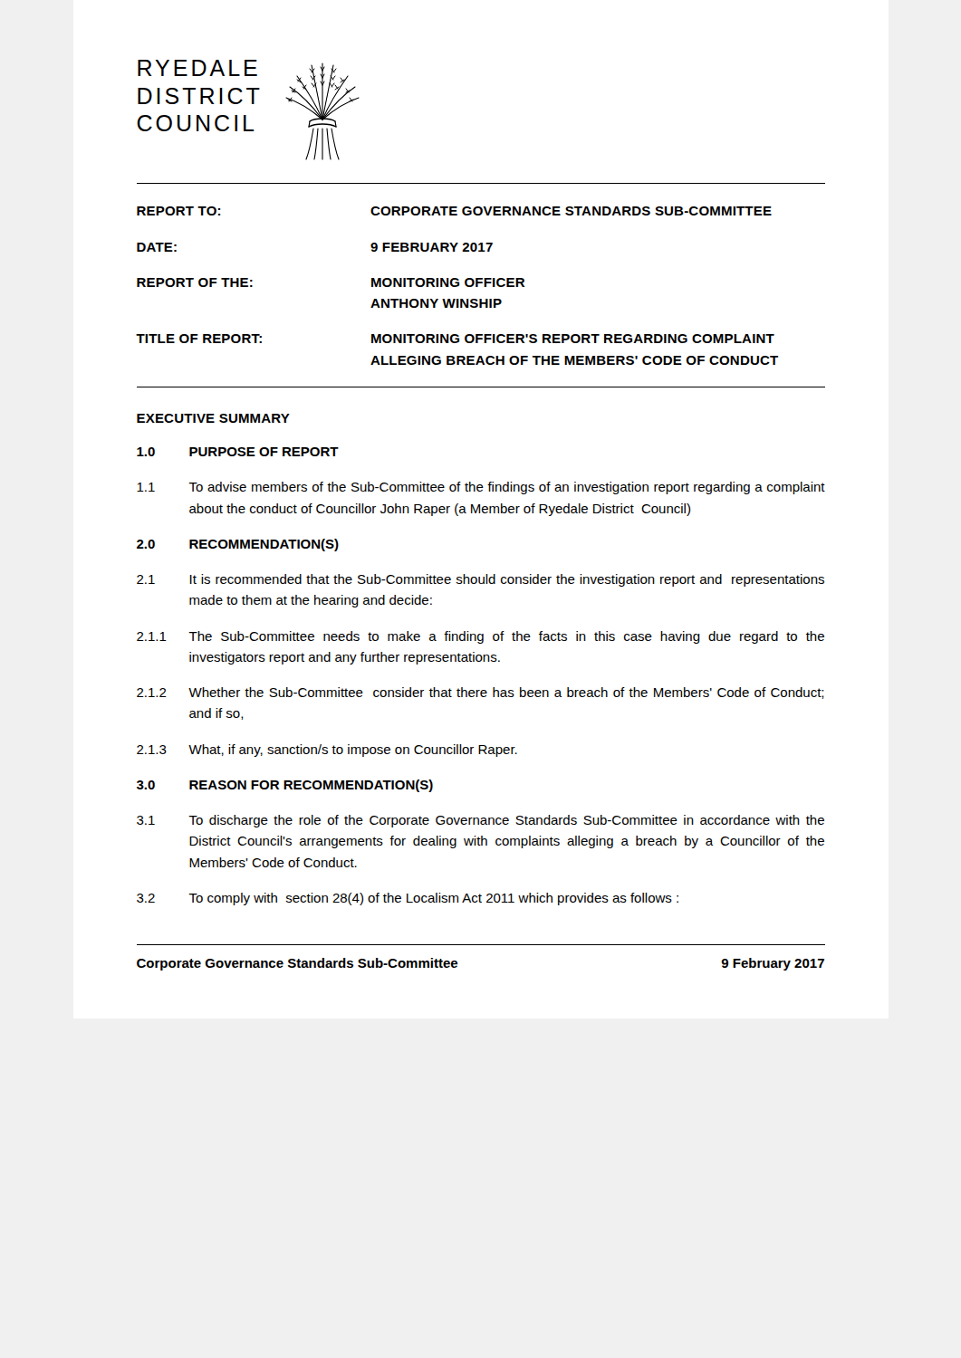RYEDALE
DISTRICT
COUNCIL
Wheatsheaf emblem
| REPORT TO: | CORPORATE GOVERNANCE STANDARDS SUB-COMMITTEE |
| DATE: | 9 FEBRUARY 2017 |
| REPORT OF THE: | MONITORING OFFICER ANTHONY WINSHIP |
| TITLE OF REPORT: | MONITORING OFFICER'S REPORT REGARDING COMPLAINT ALLEGING BREACH OF THE MEMBERS' CODE OF CONDUCT |
EXECUTIVE SUMMARY
1.0
PURPOSE OF REPORT
1.1
To advise members of the Sub-Committee of the findings of an investigation report regarding a complaint about the conduct of Councillor John Raper (a Member of Ryedale District Council)
2.0
RECOMMENDATION(S)
2.1
It is recommended that the Sub-Committee should consider the investigation report and representations made to them at the hearing and decide:
2.1.1
The Sub-Committee needs to make a finding of the facts in this case having due regard to the investigators report and any further representations.
2.1.2
Whether the Sub-Committee consider that there has been a breach of the Members' Code of Conduct; and if so,
2.1.3
What, if any, sanction/s to impose on Councillor Raper.
3.0
REASON FOR RECOMMENDATION(S)
3.1
To discharge the role of the Corporate Governance Standards Sub-Committee in accordance with the District Council's arrangements for dealing with complaints alleging a breach by a Councillor of the Members' Code of Conduct.
3.2
To comply with section 28(4) of the Localism Act 2011 which provides as follows :
Corporate Governance Standards Sub-Committee 9 February 2017